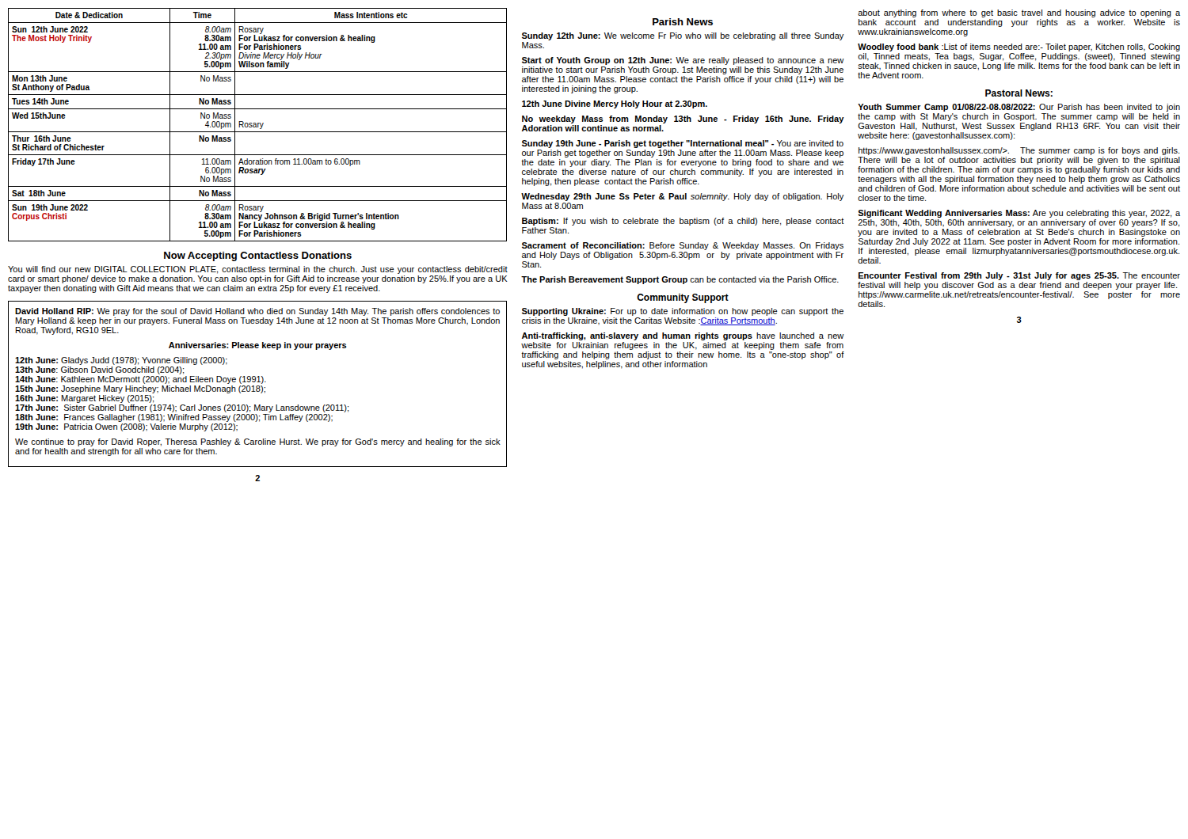| Date & Dedication | Time | Mass Intentions etc |
| --- | --- | --- |
| Sun 12th June 2022 The Most Holy Trinity | 8.00am 8.30am 11.00 am 2.30pm 5.00pm | Rosary For Lukasz for conversion & healing For Parishioners Divine Mercy Holy Hour Wilson family |
| Mon 13th June St Anthony of Padua | No Mass | |
| Tues 14th June | No Mass | |
| Wed 15thJune | No Mass 4.00pm | Rosary |
| Thur 16th June St Richard of Chichester | No Mass | |
| Friday 17th June | 11.00am 6.00pm No Mass | Adoration from 11.00am to 6.00pm Rosary |
| Sat 18th June | No Mass | |
| Sun 19th June 2022 Corpus Christi | 8.00am 8.30am 11.00 am 5.00pm | Rosary Nancy Johnson & Brigid Turner's Intention For Lukasz for conversion & healing For Parishioners |
Now Accepting Contactless Donations
You will find our new DIGITAL COLLECTION PLATE, contactless terminal in the church. Just use your contactless debit/credit card or smart phone/ device to make a donation. You can also opt-in for Gift Aid to increase your donation by 25%.If you are a UK taxpayer then donating with Gift Aid means that we can claim an extra 25p for every £1 received.
David Holland RIP: We pray for the soul of David Holland who died on Sunday 14th May. The parish offers condolences to Mary Holland & keep her in our prayers. Funeral Mass on Tuesday 14th June at 12 noon at St Thomas More Church, London Road, Twyford, RG10 9EL.
Anniversaries: Please keep in your prayers
12th June: Gladys Judd (1978); Yvonne Gilling (2000);
13th June: Gibson David Goodchild (2004);
14th June: Kathleen McDermott (2000); and Eileen Doye (1991).
15th June: Josephine Mary Hinchey; Michael McDonagh (2018);
16th June: Margaret Hickey (2015);
17th June: Sister Gabriel Duffner (1974); Carl Jones (2010); Mary Lansdowne (2011);
18th June: Frances Gallagher (1981); Winifred Passey (2000); Tim Laffey (2002);
19th June: Patricia Owen (2008); Valerie Murphy (2012);
We continue to pray for David Roper, Theresa Pashley & Caroline Hurst. We pray for God's mercy and healing for the sick and for health and strength for all who care for them.
2
Parish News
Sunday 12th June: We welcome Fr Pio who will be celebrating all three Sunday Mass.
Start of Youth Group on 12th June: We are really pleased to announce a new initiative to start our Parish Youth Group. 1st Meeting will be this Sunday 12th June after the 11.00am Mass. Please contact the Parish office if your child (11+) will be interested in joining the group.
12th June Divine Mercy Holy Hour at 2.30pm.
No weekday Mass from Monday 13th June - Friday 16th June. Friday Adoration will continue as normal.
Sunday 19th June - Parish get together "International meal" - You are invited to our Parish get together on Sunday 19th June after the 11.00am Mass. Please keep the date in your diary. The Plan is for everyone to bring food to share and we celebrate the diverse nature of our church community. If you are interested in helping, then please contact the Parish office.
Wednesday 29th June Ss Peter & Paul solemnity. Holy day of obligation. Holy Mass at 8.00am
Baptism: If you wish to celebrate the baptism (of a child) here, please contact Father Stan.
Sacrament of Reconciliation: Before Sunday & Weekday Masses. On Fridays and Holy Days of Obligation 5.30pm-6.30pm or by private appointment with Fr Stan.
The Parish Bereavement Support Group can be contacted via the Parish Office.
Community Support
Supporting Ukraine: For up to date information on how people can support the crisis in the Ukraine, visit the Caritas Website :Caritas Portsmouth.
Anti-trafficking, anti-slavery and human rights groups have launched a new website for Ukrainian refugees in the UK, aimed at keeping them safe from trafficking and helping them adjust to their new home. Its a "one-stop shop" of useful websites, helplines, and other information
about anything from where to get basic travel and housing advice to opening a bank account and understanding your rights as a worker. Website is www.ukrainianswelcome.org
Woodley food bank :List of items needed are:- Toilet paper, Kitchen rolls, Cooking oil, Tinned meats, Tea bags, Sugar, Coffee, Puddings. (sweet), Tinned stewing steak, Tinned chicken in sauce, Long life milk. Items for the food bank can be left in the Advent room.
Pastoral News:
Youth Summer Camp 01/08/22-08.08/2022: Our Parish has been invited to join the camp with St Mary's church in Gosport. The summer camp will be held in Gaveston Hall, Nuthurst, West Sussex England RH13 6RF. You can visit their website here: (gavestonhallsussex.com):
https://www.gavestonhallsussex.com/>. The summer camp is for boys and girls. There will be a lot of outdoor activities but priority will be given to the spiritual formation of the children. The aim of our camps is to gradually furnish our kids and teenagers with all the spiritual formation they need to help them grow as Catholics and children of God. More information about schedule and activities will be sent out closer to the time.
Significant Wedding Anniversaries Mass: Are you celebrating this year, 2022, a 25th, 30th, 40th, 50th, 60th anniversary, or an anniversary of over 60 years? If so, you are invited to a Mass of celebration at St Bede's church in Basingstoke on Saturday 2nd July 2022 at 11am. See poster in Advent Room for more information. If interested, please email lizmurphyatanniversaries@portsmouthdiocese.org.uk. detail.
Encounter Festival from 29th July - 31st July for ages 25-35. The encounter festival will help you discover God as a dear friend and deepen your prayer life. https://www.carmelite.uk.net/retreats/encounter-festival/. See poster for more details.
3